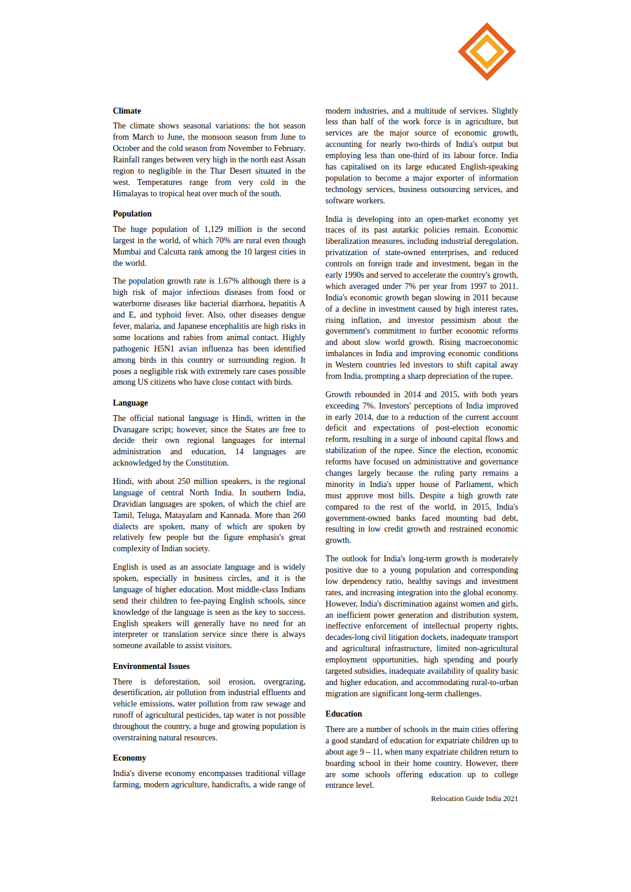Climate
The climate shows seasonal variations: the hot season from March to June, the monsoon season from June to October and the cold season from November to February. Rainfall ranges between very high in the north east Assan region to negligible in the Thar Desert situated in the west. Temperatures range from very cold in the Himalayas to tropical heat over much of the south.
Population
The huge population of 1,129 million is the second largest in the world, of which 70% are rural even though Mumbai and Calcutta rank among the 10 largest cities in the world.
The population growth rate is 1.67% although there is a high risk of major infectious diseases from food or waterborne diseases like bacterial diarrhoea, hepatitis A and E, and typhoid fever. Also, other diseases dengue fever, malaria, and Japanese encephalitis are high risks in some locations and rabies from animal contact. Highly pathogenic H5N1 avian influenza has been identified among birds in this country or surrounding region. It poses a negligible risk with extremely rare cases possible among US citizens who have close contact with birds.
Language
The official national language is Hindi, written in the Dvanagare script; however, since the States are free to decide their own regional languages for internal administration and education, 14 languages are acknowledged by the Constitution.
Hindi, with about 250 million speakers, is the regional language of central North India. In southern India, Dravidian languages are spoken, of which the chief are Tamil, Teluga, Matayalam and Kannada. More than 260 dialects are spoken, many of which are spoken by relatively few people but the figure emphasis's great complexity of Indian society.
English is used as an associate language and is widely spoken, especially in business circles, and it is the language of higher education. Most middle-class Indians send their children to fee-paying English schools, since knowledge of the language is seen as the key to success. English speakers will generally have no need for an interpreter or translation service since there is always someone available to assist visitors.
Environmental Issues
There is deforestation, soil erosion, overgrazing, desertification, air pollution from industrial effluents and vehicle emissions, water pollution from raw sewage and runoff of agricultural pesticides, tap water is not possible throughout the country, a huge and growing population is overstraining natural resources.
Economy
India's diverse economy encompasses traditional village farming, modern agriculture, handicrafts, a wide range of modern industries, and a multitude of services. Slightly less than half of the work force is in agriculture, but services are the major source of economic growth, accounting for nearly two-thirds of India's output but employing less than one-third of its labour force. India has capitalised on its large educated English-speaking population to become a major exporter of information technology services, business outsourcing services, and software workers.
India is developing into an open-market economy yet traces of its past autarkic policies remain. Economic liberalization measures, including industrial deregulation, privatization of state-owned enterprises, and reduced controls on foreign trade and investment, began in the early 1990s and served to accelerate the country's growth, which averaged under 7% per year from 1997 to 2011. India's economic growth began slowing in 2011 because of a decline in investment caused by high interest rates, rising inflation, and investor pessimism about the government's commitment to further economic reforms and about slow world growth. Rising macroeconomic imbalances in India and improving economic conditions in Western countries led investors to shift capital away from India, prompting a sharp depreciation of the rupee.
Growth rebounded in 2014 and 2015, with both years exceeding 7%. Investors' perceptions of India improved in early 2014, due to a reduction of the current account deficit and expectations of post-election economic reform, resulting in a surge of inbound capital flows and stabilization of the rupee. Since the election, economic reforms have focused on administrative and governance changes largely because the ruling party remains a minority in India's upper house of Parliament, which must approve most bills. Despite a high growth rate compared to the rest of the world, in 2015, India's government-owned banks faced mounting bad debt, resulting in low credit growth and restrained economic growth.
The outlook for India's long-term growth is moderately positive due to a young population and corresponding low dependency ratio, healthy savings and investment rates, and increasing integration into the global economy. However, India's discrimination against women and girls, an inefficient power generation and distribution system, ineffective enforcement of intellectual property rights, decades-long civil litigation dockets, inadequate transport and agricultural infrastructure, limited non-agricultural employment opportunities, high spending and poorly targeted subsidies, inadequate availability of quality basic and higher education, and accommodating rural-to-urban migration are significant long-term challenges.
Education
There are a number of schools in the main cities offering a good standard of education for expatriate children up to about age 9 – 11, when many expatriate children return to boarding school in their home country. However, there are some schools offering education up to college entrance level.
Relocation Guide India 2021